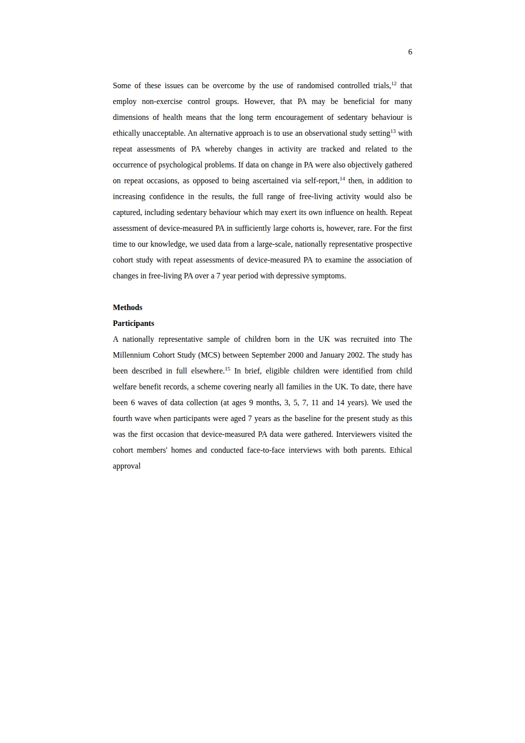6
Some of these issues can be overcome by the use of randomised controlled trials,12 that employ non-exercise control groups. However, that PA may be beneficial for many dimensions of health means that the long term encouragement of sedentary behaviour is ethically unacceptable. An alternative approach is to use an observational study setting13 with repeat assessments of PA whereby changes in activity are tracked and related to the occurrence of psychological problems. If data on change in PA were also objectively gathered on repeat occasions, as opposed to being ascertained via self-report,14 then, in addition to increasing confidence in the results, the full range of free-living activity would also be captured, including sedentary behaviour which may exert its own influence on health. Repeat assessment of device-measured PA in sufficiently large cohorts is, however, rare. For the first time to our knowledge, we used data from a large-scale, nationally representative prospective cohort study with repeat assessments of device-measured PA to examine the association of changes in free-living PA over a 7 year period with depressive symptoms.
Methods
Participants
A nationally representative sample of children born in the UK was recruited into The Millennium Cohort Study (MCS) between September 2000 and January 2002. The study has been described in full elsewhere.15 In brief, eligible children were identified from child welfare benefit records, a scheme covering nearly all families in the UK. To date, there have been 6 waves of data collection (at ages 9 months, 3, 5, 7, 11 and 14 years). We used the fourth wave when participants were aged 7 years as the baseline for the present study as this was the first occasion that device-measured PA data were gathered. Interviewers visited the cohort members' homes and conducted face-to-face interviews with both parents. Ethical approval